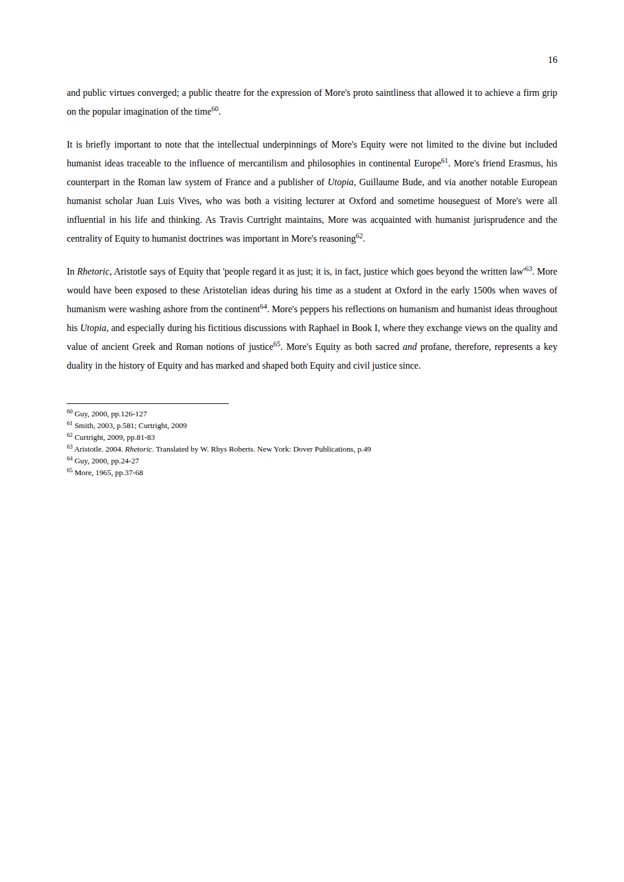16
and public virtues converged; a public theatre for the expression of More's proto saintliness that allowed it to achieve a firm grip on the popular imagination of the time60.
It is briefly important to note that the intellectual underpinnings of More's Equity were not limited to the divine but included humanist ideas traceable to the influence of mercantilism and philosophies in continental Europe61. More's friend Erasmus, his counterpart in the Roman law system of France and a publisher of Utopia, Guillaume Bude, and via another notable European humanist scholar Juan Luis Vives, who was both a visiting lecturer at Oxford and sometime houseguest of More's were all influential in his life and thinking. As Travis Curtright maintains, More was acquainted with humanist jurisprudence and the centrality of Equity to humanist doctrines was important in More's reasoning62.
In Rhetoric, Aristotle says of Equity that 'people regard it as just; it is, in fact, justice which goes beyond the written law'63. More would have been exposed to these Aristotelian ideas during his time as a student at Oxford in the early 1500s when waves of humanism were washing ashore from the continent64. More's peppers his reflections on humanism and humanist ideas throughout his Utopia, and especially during his fictitious discussions with Raphael in Book I, where they exchange views on the quality and value of ancient Greek and Roman notions of justice65. More's Equity as both sacred and profane, therefore, represents a key duality in the history of Equity and has marked and shaped both Equity and civil justice since.
60 Guy, 2000, pp.126-127
61 Smith, 2003, p.581; Curtright, 2009
62 Curtright, 2009, pp.81-83
63 Aristotle. 2004. Rhetoric. Translated by W. Rhys Roberts. New York: Dover Publications, p.49
64 Guy, 2000, pp.24-27
65 More, 1965, pp.37-68